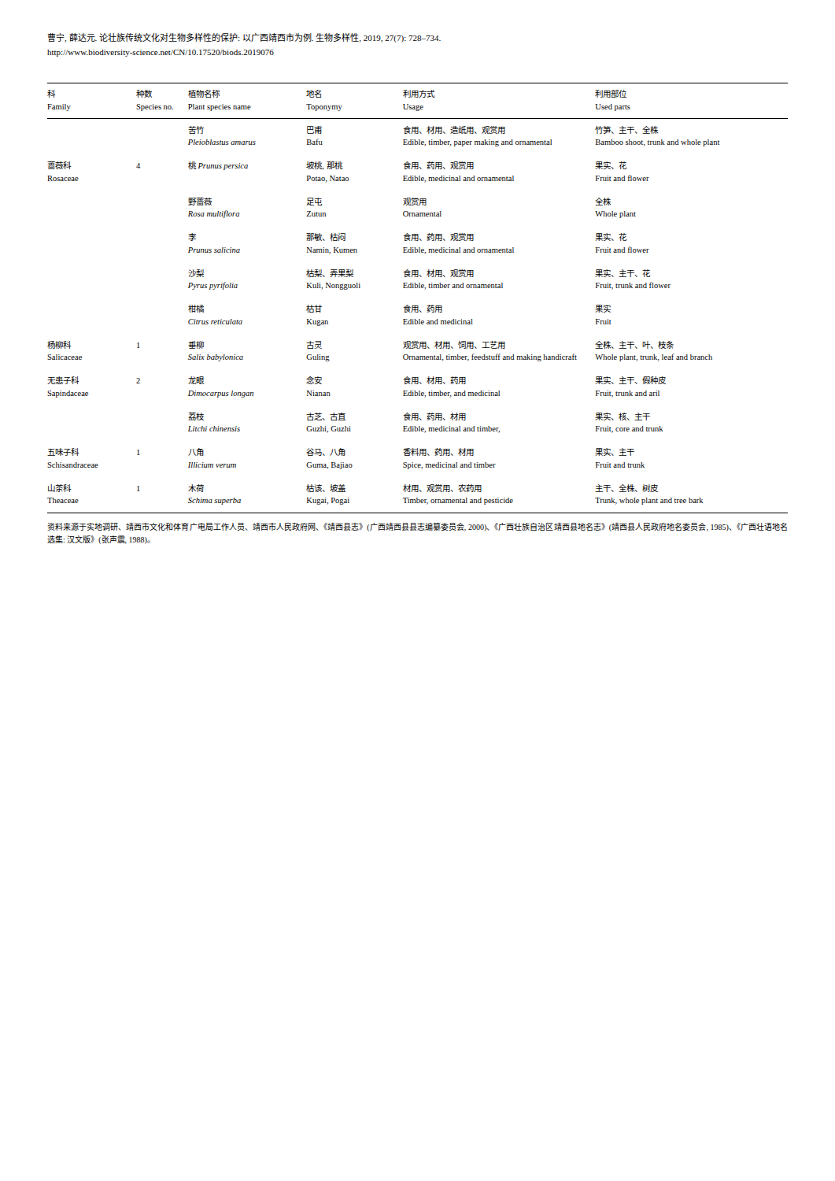曹宁, 薛达元. 论壮族传统文化对生物多样性的保护: 以广西靖西市为例. 生物多样性, 2019, 27(7): 728–734.
http://www.biodiversity-science.net/CN/10.17520/biods.2019076
| 科 Family | 种数 Species no. | 植物名称 Plant species name | 地名 Toponymy | 利用方式 Usage | 利用部位 Used parts |
| --- | --- | --- | --- | --- | --- |
| | | 苦竹 Pleioblastus amarus | 巴甫 Bafu | 食用、材用、造纸用、观赏用 Edible, timber, paper making and ornamental | 竹笋、主干、全株 Bamboo shoot, trunk and whole plant |
| 蔷薇科 Rosaceae | 4 | 桃 Prunus persica | 坡桃, 那桃 Potao, Natao | 食用、药用、观赏用 Edible, medicinal and ornamental | 果实、花 Fruit and flower |
| | | 野蔷薇 Rosa multiflora | 足屯 Zutun | 观赏用 Ornamental | 全株 Whole plant |
| | | 李 Prunus salicina | 那敏、枯闷 Namin, Kumen | 食用、药用、观赏用 Edible, medicinal and ornamental | 果实、花 Fruit and flower |
| | | 沙梨 Pyrus pyrifolia | 枯梨、弄果梨 Kuli, Nongguoli | 食用、材用、观赏用 Edible, timber and ornamental | 果实、主干、花 Fruit, trunk and flower |
| | | 柑橘 Citrus reticulata | 枯甘 Kugan | 食用、药用 Edible and medicinal | 果实 Fruit |
| 杨柳科 Salicaceae | 1 | 垂柳 Salix babylonica | 古灵 Guling | 观赏用、材用、饲用、工艺用 Ornamental, timber, feedstuff and making handicraft | 全株、主干、叶、枝条 Whole plant, trunk, leaf and branch |
| 无患子科 Sapindaceae | 2 | 龙眼 Dimocarpus longan | 念安 Nianan | 食用、材用、药用 Edible, timber, and medicinal | 果实、主干、假种皮 Fruit, trunk and aril |
| | | 荔枝 Litchi chinensis | 古芝、古直 Guzhi, Guzhi | 食用、药用、材用 Edible, medicinal and timber, | 果实、核、主干 Fruit, core and trunk |
| 五味子科 Schisandraceae | 1 | 八角 Illicium verum | 谷马、八角 Guma, Bajiao | 香料用、药用、材用 Spice, medicinal and timber | 果实、主干 Fruit and trunk |
| 山茶科 Theaceae | 1 | 木荷 Schima superba | 枯该、坡盖 Kugai, Pogai | 材用、观赏用、农药用 Timber, ornamental and pesticide | 主干、全株、树皮 Trunk, whole plant and tree bark |
资料来源于实地调研、靖西市文化和体育广电局工作人员、靖西市人民政府网、《靖西县志》(广西靖西县县志编纂委员会, 2000)、《广西壮族自治区靖西县地名志》(靖西县人民政府地名委员会, 1985)、《广西壮语地名选集: 汉文版》(张声震, 1988)。